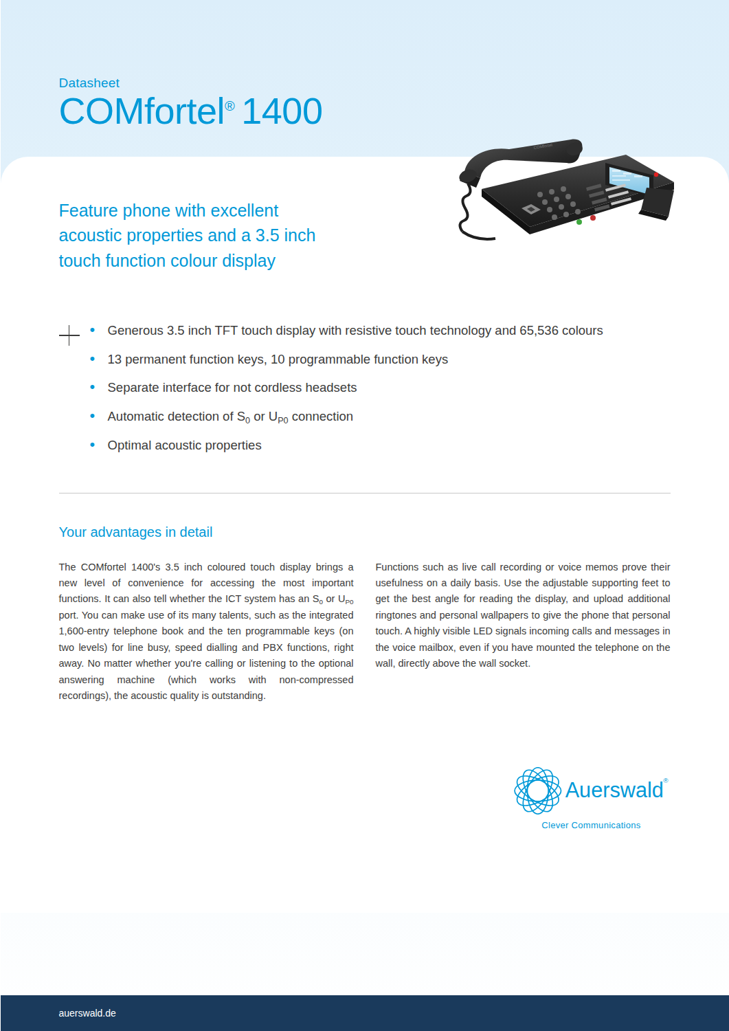Datasheet
COMfortel®1400
COMfortel
Feature phone with excellent
acoustic properties and a 3.5 inch
touch function colour display
Generous 3.5 inch TFT touch display with resistive touch technology and 65,536 colours
13 permanent function keys, 10 programmable function keys
Separate interface for not cordless headsets
Automatic detection of S0 or UP0 connection
Optimal acoustic properties
Your advantages in detail
The COMfortel 1400's 3.5 inch coloured touch display brings a new level of convenience for accessing the most important functions. It can also tell whether the ICT system has an S0 or UP0 port. You can make use of its many talents, such as the integrated 1,600-entry telephone book and the ten programmable keys (on two levels) for line busy, speed dialling and PBX functions, right away. No matter whether you're calling or listening to the optional answering machine (which works with non-compressed recordings), the acoustic quality is outstanding.
Functions such as live call recording or voice memos prove their usefulness on a daily basis. Use the adjustable supporting feet to get the best angle for reading the display, and upload additional ringtones and personal wallpapers to give the phone that personal touch. A highly visible LED signals incoming calls and messages in the voice mailbox, even if you have mounted the telephone on the wall, directly above the wall socket.
Auerswald ®
Clever Communications
auerswald.de